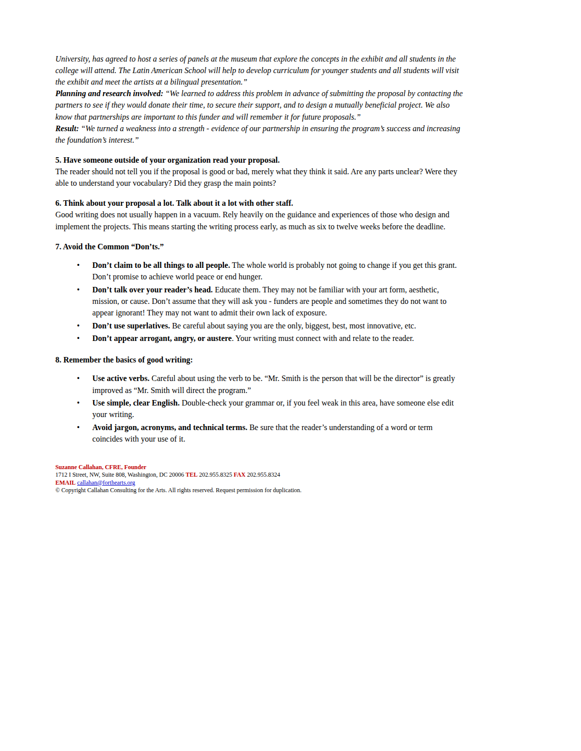University, has agreed to host a series of panels at the museum that explore the concepts in the exhibit and all students in the college will attend. The Latin American School will help to develop curriculum for younger students and all students will visit the exhibit and meet the artists at a bilingual presentation.”
Planning and research involved: “We learned to address this problem in advance of submitting the proposal by contacting the partners to see if they would donate their time, to secure their support, and to design a mutually beneficial project. We also know that partnerships are important to this funder and will remember it for future proposals.”
Result: “We turned a weakness into a strength - evidence of our partnership in ensuring the program’s success and increasing the foundation’s interest.”
5. Have someone outside of your organization read your proposal.
The reader should not tell you if the proposal is good or bad, merely what they think it said. Are any parts unclear? Were they able to understand your vocabulary? Did they grasp the main points?
6. Think about your proposal a lot. Talk about it a lot with other staff.
Good writing does not usually happen in a vacuum. Rely heavily on the guidance and experiences of those who design and implement the projects. This means starting the writing process early, as much as six to twelve weeks before the deadline.
7. Avoid the Common “Don’ts.”
Don’t claim to be all things to all people. The whole world is probably not going to change if you get this grant. Don’t promise to achieve world peace or end hunger.
Don’t talk over your reader’s head. Educate them. They may not be familiar with your art form, aesthetic, mission, or cause. Don’t assume that they will ask you - funders are people and sometimes they do not want to appear ignorant! They may not want to admit their own lack of exposure.
Don’t use superlatives. Be careful about saying you are the only, biggest, best, most innovative, etc.
Don’t appear arrogant, angry, or austere. Your writing must connect with and relate to the reader.
8. Remember the basics of good writing:
Use active verbs. Careful about using the verb to be. “Mr. Smith is the person that will be the director” is greatly improved as “Mr. Smith will direct the program.”
Use simple, clear English. Double-check your grammar or, if you feel weak in this area, have someone else edit your writing.
Avoid jargon, acronyms, and technical terms. Be sure that the reader’s understanding of a word or term coincides with your use of it.
Suzanne Callahan, CFRE, Founder
1712 I Street, NW, Suite 808, Washington, DC 20006 TEL 202.955.8325 FAX 202.955.8324
EMAIL callahan@forthearts.org
© Copyright Callahan Consulting for the Arts. All rights reserved. Request permission for duplication.